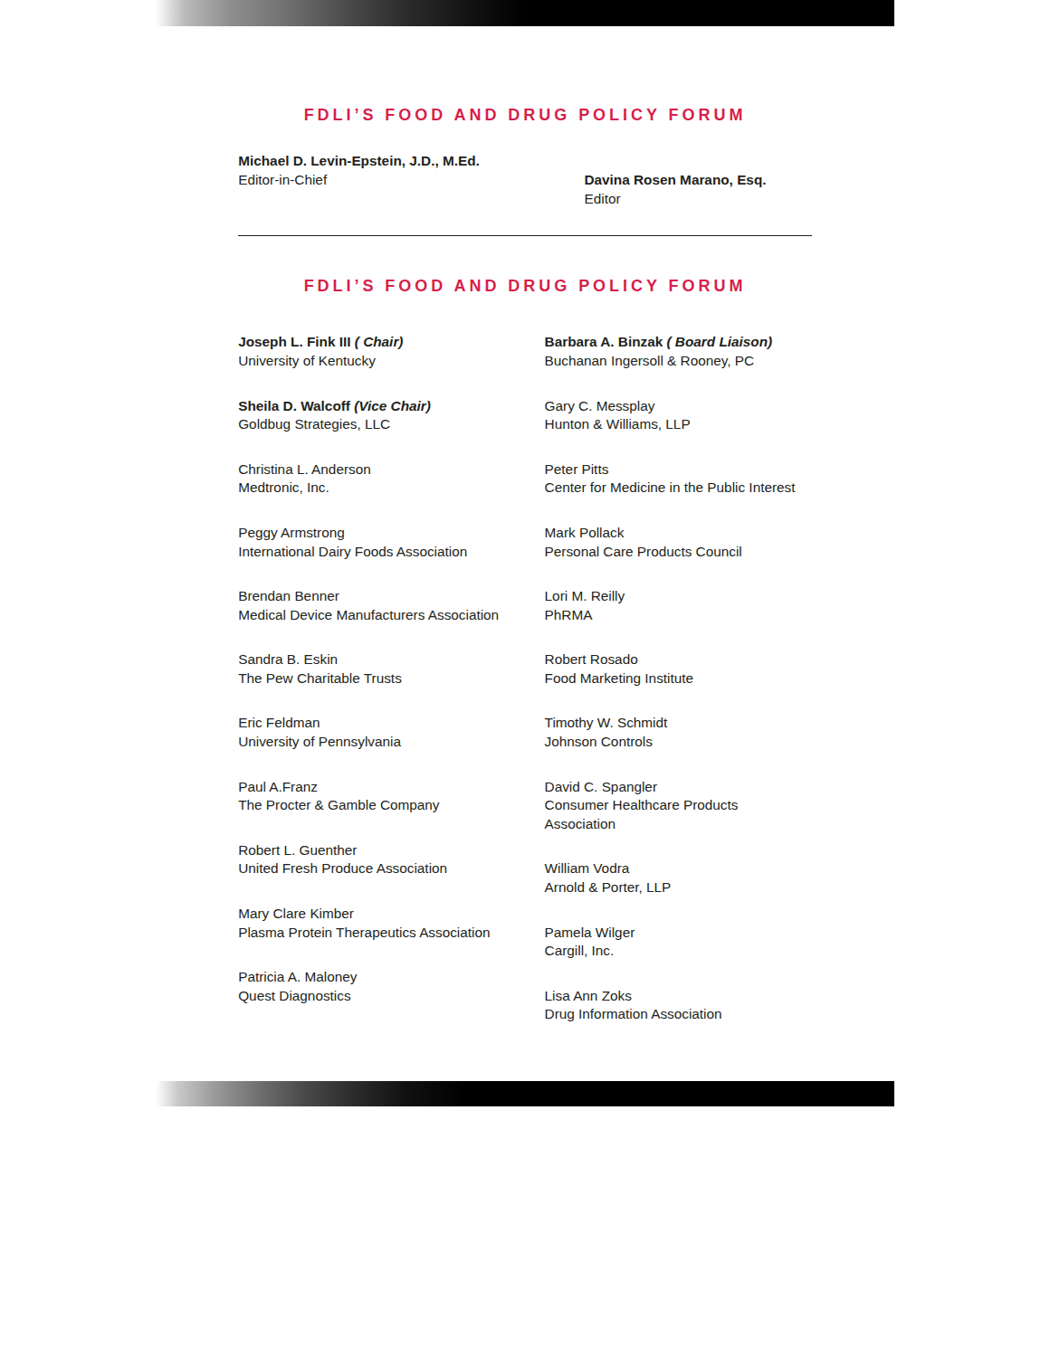FDLI’s Food and Drug Policy Forum
Michael D. Levin-Epstein, J.D., M.Ed.
Editor-in-Chief
Davina Rosen Marano, Esq.
Editor
FDLI’s Food and Drug Policy Forum
Joseph L. Fink III ( Chair)
University of Kentucky
Sheila D. Walcoff (Vice Chair)
Goldbug Strategies, LLC
Christina L. Anderson
Medtronic, Inc.
Peggy Armstrong
International Dairy Foods Association
Brendan Benner
Medical Device Manufacturers Association
Sandra B. Eskin
The Pew Charitable Trusts
Eric Feldman
University of Pennsylvania
Paul A.Franz
The Procter & Gamble Company
Robert L. Guenther
United Fresh Produce Association
Mary Clare Kimber
Plasma Protein Therapeutics Association
Patricia A. Maloney
Quest Diagnostics
Barbara A. Binzak ( Board Liaison)
Buchanan Ingersoll & Rooney, PC
Gary C. Messplay
Hunton & Williams, LLP
Peter Pitts
Center for Medicine in the Public Interest
Mark Pollack
Personal Care Products Council
Lori M. Reilly
PhRMA
Robert Rosado
Food Marketing Institute
Timothy W. Schmidt
Johnson Controls
David C. Spangler
Consumer Healthcare Products Association
William Vodra
Arnold & Porter, LLP
Pamela Wilger
Cargill, Inc.
Lisa Ann Zoks
Drug Information Association